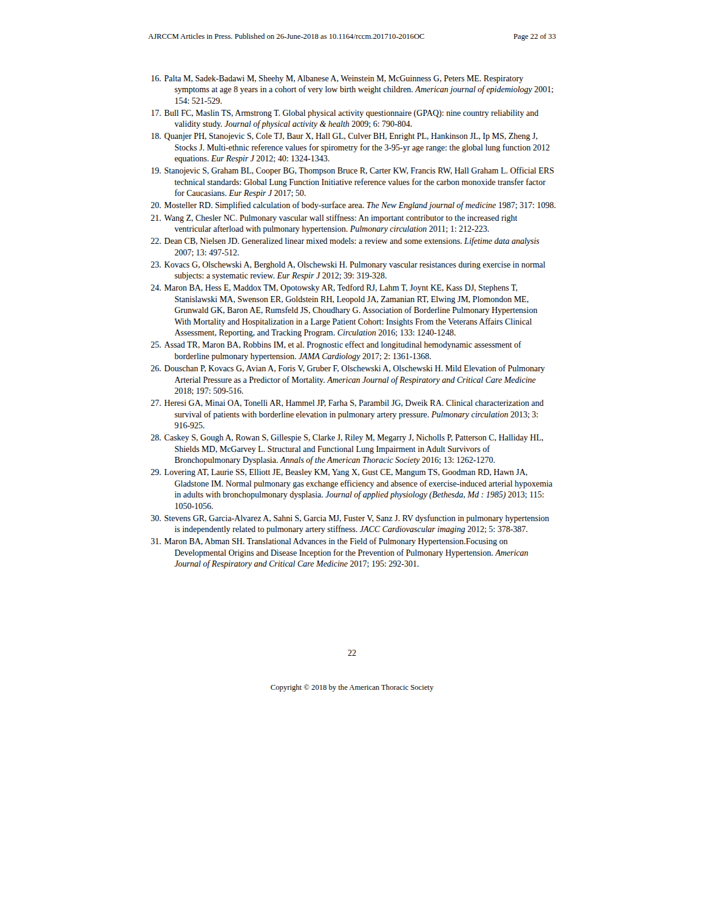AJRCCM Articles in Press. Published on 26-June-2018 as 10.1164/rccm.201710-2016OC
Page 22 of 33
16. Palta M, Sadek-Badawi M, Sheehy M, Albanese A, Weinstein M, McGuinness G, Peters ME. Respiratory symptoms at age 8 years in a cohort of very low birth weight children. American journal of epidemiology 2001; 154: 521-529.
17. Bull FC, Maslin TS, Armstrong T. Global physical activity questionnaire (GPAQ): nine country reliability and validity study. Journal of physical activity & health 2009; 6: 790-804.
18. Quanjer PH, Stanojevic S, Cole TJ, Baur X, Hall GL, Culver BH, Enright PL, Hankinson JL, Ip MS, Zheng J, Stocks J. Multi-ethnic reference values for spirometry for the 3-95-yr age range: the global lung function 2012 equations. Eur Respir J 2012; 40: 1324-1343.
19. Stanojevic S, Graham BL, Cooper BG, Thompson Bruce R, Carter KW, Francis RW, Hall Graham L. Official ERS technical standards: Global Lung Function Initiative reference values for the carbon monoxide transfer factor for Caucasians. Eur Respir J 2017; 50.
20. Mosteller RD. Simplified calculation of body-surface area. The New England journal of medicine 1987; 317: 1098.
21. Wang Z, Chesler NC. Pulmonary vascular wall stiffness: An important contributor to the increased right ventricular afterload with pulmonary hypertension. Pulmonary circulation 2011; 1: 212-223.
22. Dean CB, Nielsen JD. Generalized linear mixed models: a review and some extensions. Lifetime data analysis 2007; 13: 497-512.
23. Kovacs G, Olschewski A, Berghold A, Olschewski H. Pulmonary vascular resistances during exercise in normal subjects: a systematic review. Eur Respir J 2012; 39: 319-328.
24. Maron BA, Hess E, Maddox TM, Opotowsky AR, Tedford RJ, Lahm T, Joynt KE, Kass DJ, Stephens T, Stanislawski MA, Swenson ER, Goldstein RH, Leopold JA, Zamanian RT, Elwing JM, Plomondon ME, Grunwald GK, Baron AE, Rumsfeld JS, Choudhary G. Association of Borderline Pulmonary Hypertension With Mortality and Hospitalization in a Large Patient Cohort: Insights From the Veterans Affairs Clinical Assessment, Reporting, and Tracking Program. Circulation 2016; 133: 1240-1248.
25. Assad TR, Maron BA, Robbins IM, et al. Prognostic effect and longitudinal hemodynamic assessment of borderline pulmonary hypertension. JAMA Cardiology 2017; 2: 1361-1368.
26. Douschan P, Kovacs G, Avian A, Foris V, Gruber F, Olschewski A, Olschewski H. Mild Elevation of Pulmonary Arterial Pressure as a Predictor of Mortality. American Journal of Respiratory and Critical Care Medicine 2018; 197: 509-516.
27. Heresi GA, Minai OA, Tonelli AR, Hammel JP, Farha S, Parambil JG, Dweik RA. Clinical characterization and survival of patients with borderline elevation in pulmonary artery pressure. Pulmonary circulation 2013; 3: 916-925.
28. Caskey S, Gough A, Rowan S, Gillespie S, Clarke J, Riley M, Megarry J, Nicholls P, Patterson C, Halliday HL, Shields MD, McGarvey L. Structural and Functional Lung Impairment in Adult Survivors of Bronchopulmonary Dysplasia. Annals of the American Thoracic Society 2016; 13: 1262-1270.
29. Lovering AT, Laurie SS, Elliott JE, Beasley KM, Yang X, Gust CE, Mangum TS, Goodman RD, Hawn JA, Gladstone IM. Normal pulmonary gas exchange efficiency and absence of exercise-induced arterial hypoxemia in adults with bronchopulmonary dysplasia. Journal of applied physiology (Bethesda, Md : 1985) 2013; 115: 1050-1056.
30. Stevens GR, Garcia-Alvarez A, Sahni S, Garcia MJ, Fuster V, Sanz J. RV dysfunction in pulmonary hypertension is independently related to pulmonary artery stiffness. JACC Cardiovascular imaging 2012; 5: 378-387.
31. Maron BA, Abman SH. Translational Advances in the Field of Pulmonary Hypertension.Focusing on Developmental Origins and Disease Inception for the Prevention of Pulmonary Hypertension. American Journal of Respiratory and Critical Care Medicine 2017; 195: 292-301.
22
Copyright © 2018 by the American Thoracic Society